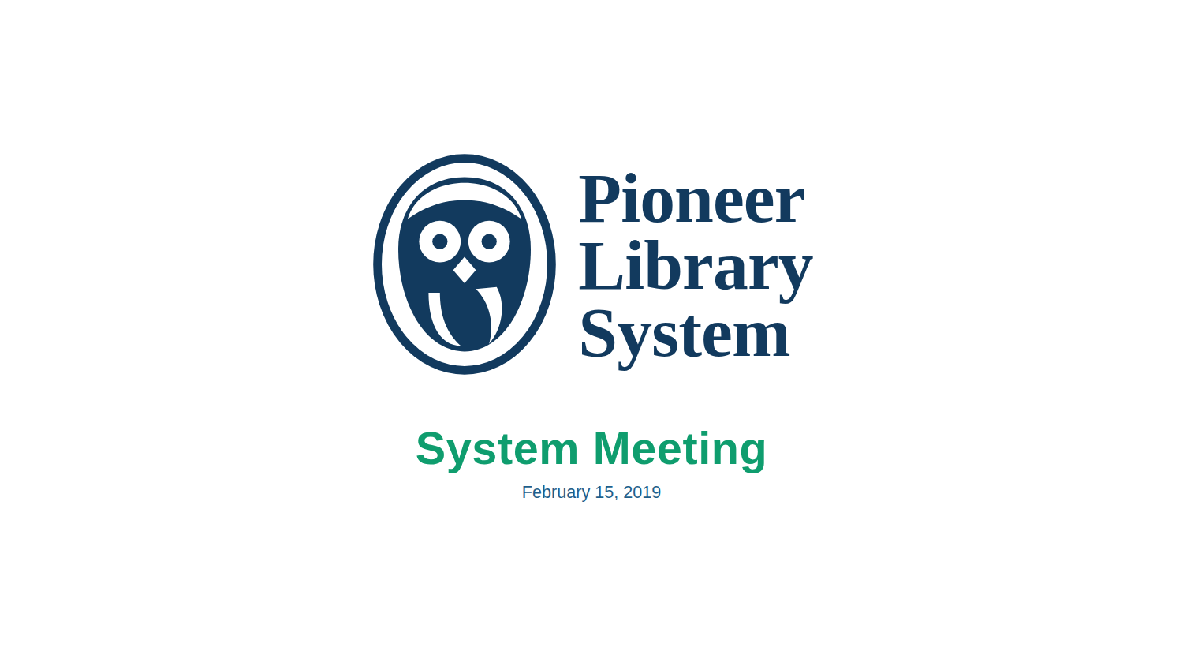Pioneer Library System
System Meeting
February 15, 2019